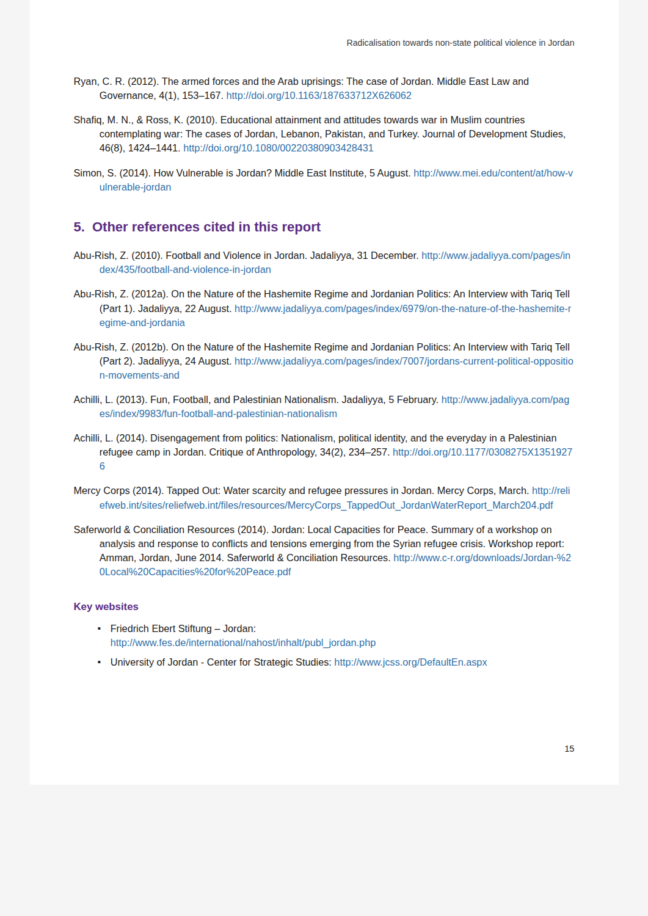Radicalisation towards non-state political violence in Jordan
Ryan, C. R. (2012). The armed forces and the Arab uprisings: The case of Jordan. Middle East Law and Governance, 4(1), 153–167. http://doi.org/10.1163/187633712X626062
Shafiq, M. N., & Ross, K. (2010). Educational attainment and attitudes towards war in Muslim countries contemplating war: The cases of Jordan, Lebanon, Pakistan, and Turkey. Journal of Development Studies, 46(8), 1424–1441. http://doi.org/10.1080/00220380903428431
Simon, S. (2014). How Vulnerable is Jordan? Middle East Institute, 5 August. http://www.mei.edu/content/at/how-vulnerable-jordan
5. Other references cited in this report
Abu-Rish, Z. (2010). Football and Violence in Jordan. Jadaliyya, 31 December. http://www.jadaliyya.com/pages/index/435/football-and-violence-in-jordan
Abu-Rish, Z. (2012a). On the Nature of the Hashemite Regime and Jordanian Politics: An Interview with Tariq Tell (Part 1). Jadaliyya, 22 August. http://www.jadaliyya.com/pages/index/6979/on-the-nature-of-the-hashemite-regime-and-jordania
Abu-Rish, Z. (2012b). On the Nature of the Hashemite Regime and Jordanian Politics: An Interview with Tariq Tell (Part 2). Jadaliyya, 24 August. http://www.jadaliyya.com/pages/index/7007/jordans-current-political-opposition-movements-and
Achilli, L. (2013). Fun, Football, and Palestinian Nationalism. Jadaliyya, 5 February. http://www.jadaliyya.com/pages/index/9983/fun-football-and-palestinian-nationalism
Achilli, L. (2014). Disengagement from politics: Nationalism, political identity, and the everyday in a Palestinian refugee camp in Jordan. Critique of Anthropology, 34(2), 234–257. http://doi.org/10.1177/0308275X13519276
Mercy Corps (2014). Tapped Out: Water scarcity and refugee pressures in Jordan. Mercy Corps, March. http://reliefweb.int/sites/reliefweb.int/files/resources/MercyCorps_TappedOut_JordanWaterReport_March204.pdf
Saferworld & Conciliation Resources (2014). Jordan: Local Capacities for Peace. Summary of a workshop on analysis and response to conflicts and tensions emerging from the Syrian refugee crisis. Workshop report: Amman, Jordan, June 2014. Saferworld & Conciliation Resources. http://www.c-r.org/downloads/Jordan-%20Local%20Capacities%20for%20Peace.pdf
Key websites
Friedrich Ebert Stiftung – Jordan: http://www.fes.de/international/nahost/inhalt/publ_jordan.php
University of Jordan - Center for Strategic Studies: http://www.jcss.org/DefaultEn.aspx
15